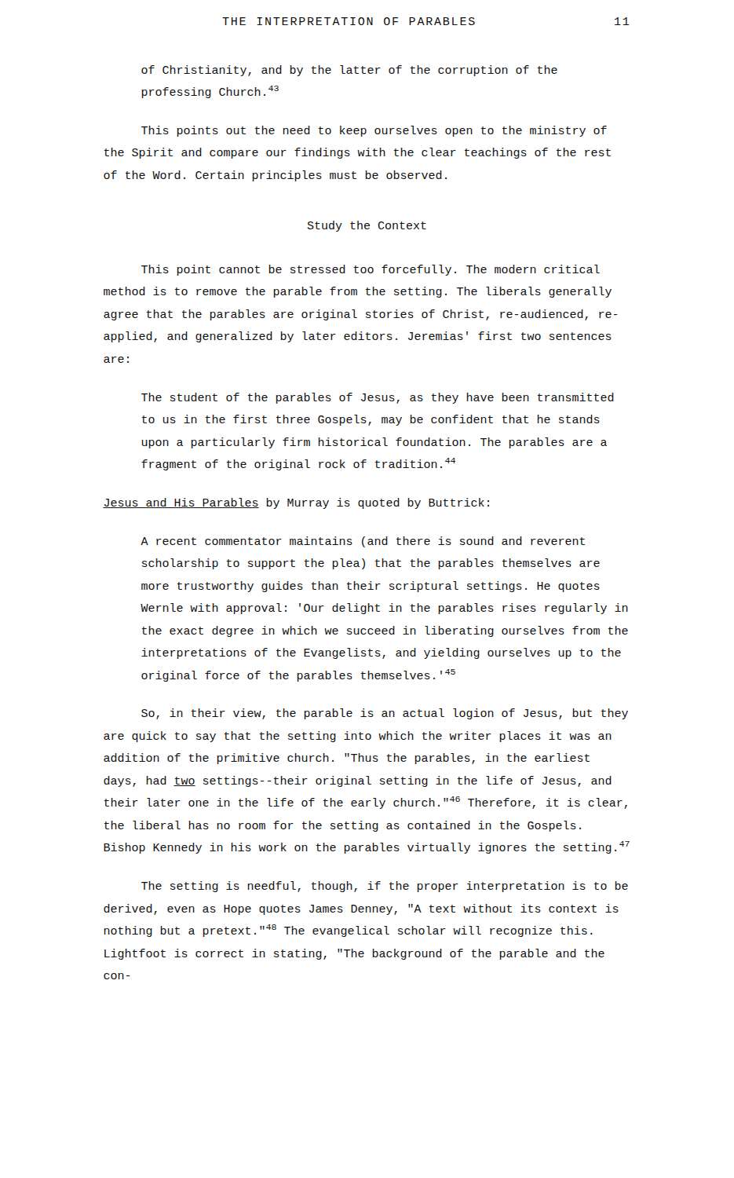THE INTERPRETATION OF PARABLES 11
of Christianity, and by the latter of the corruption of the professing Church.43
This points out the need to keep ourselves open to the ministry of the Spirit and compare our findings with the clear teachings of the rest of the Word. Certain principles must be observed.
Study the Context
This point cannot be stressed too forcefully. The modern critical method is to remove the parable from the setting. The liberals generally agree that the parables are original stories of Christ, re-audienced, re-applied, and generalized by later editors. Jeremias' first two sentences are:
The student of the parables of Jesus, as they have been transmitted to us in the first three Gospels, may be confident that he stands upon a particularly firm historical foundation. The parables are a fragment of the original rock of tradition.44
Jesus and His Parables by Murray is quoted by Buttrick:
A recent commentator maintains (and there is sound and reverent scholarship to support the plea) that the parables themselves are more trustworthy guides than their scriptural settings. He quotes Wernle with approval: 'Our delight in the parables rises regularly in the exact degree in which we succeed in liberating ourselves from the interpretations of the Evangelists, and yielding ourselves up to the original force of the parables themselves.'45
So, in their view, the parable is an actual logion of Jesus, but they are quick to say that the setting into which the writer places it was an addition of the primitive church. "Thus the parables, in the earliest days, had two settings--their original setting in the life of Jesus, and their later one in the life of the early church."46 Therefore, it is clear, the liberal has no room for the setting as contained in the Gospels. Bishop Kennedy in his work on the parables virtually ignores the setting.47
The setting is needful, though, if the proper interpretation is to be derived, even as Hope quotes James Denney, "A text without its context is nothing but a pretext."48 The evangelical scholar will recognize this. Lightfoot is correct in stating, "The background of the parable and the con-